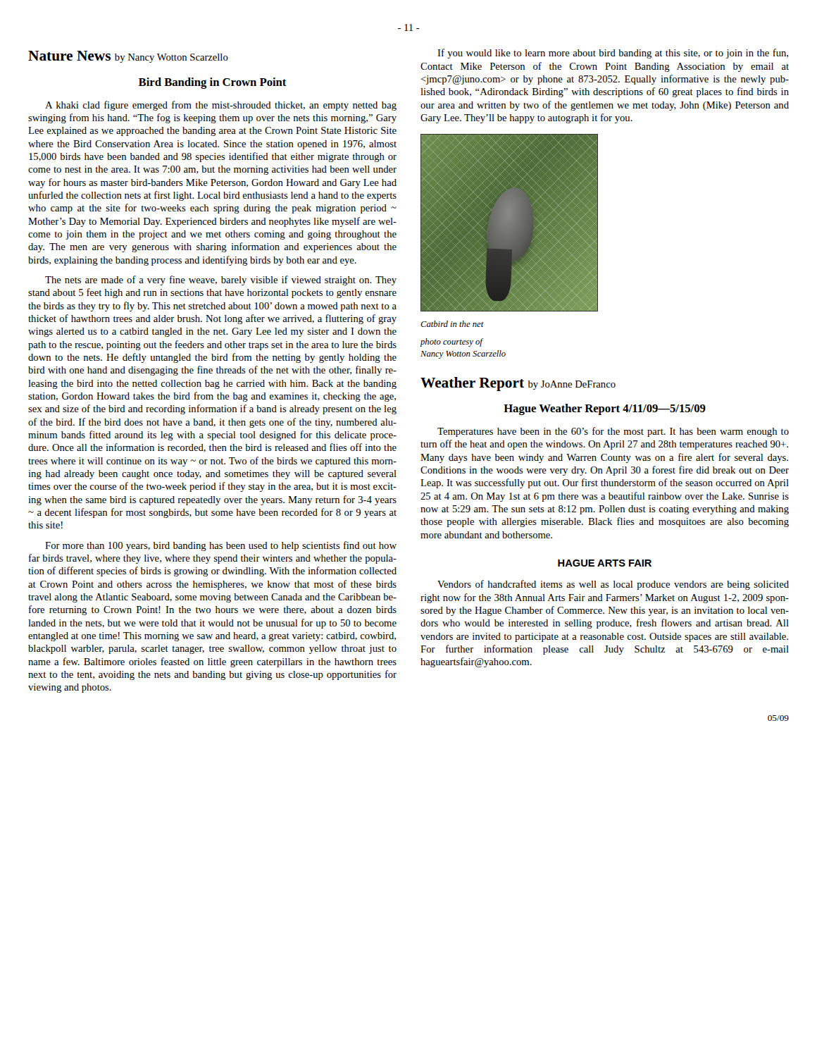- 11 -
Nature News by Nancy Wotton Scarzello
Bird Banding in Crown Point
A khaki clad figure emerged from the mist-shrouded thicket, an empty netted bag swinging from his hand. “The fog is keeping them up over the nets this morning,” Gary Lee explained as we approached the banding area at the Crown Point State Historic Site where the Bird Conservation Area is located. Since the station opened in 1976, almost 15,000 birds have been banded and 98 species identified that either migrate through or come to nest in the area. It was 7:00 am, but the morning activities had been well under way for hours as master bird-banders Mike Peterson, Gordon Howard and Gary Lee had unfurled the collection nets at first light. Local bird enthusiasts lend a hand to the experts who camp at the site for two-weeks each spring during the peak migration period ~ Mother’s Day to Memorial Day. Experienced birders and neophytes like myself are welcome to join them in the project and we met others coming and going throughout the day. The men are very generous with sharing information and experiences about the birds, explaining the banding process and identifying birds by both ear and eye.
The nets are made of a very fine weave, barely visible if viewed straight on. They stand about 5 feet high and run in sections that have horizontal pockets to gently ensnare the birds as they try to fly by. This net stretched about 100’ down a mowed path next to a thicket of hawthorn trees and alder brush. Not long after we arrived, a fluttering of gray wings alerted us to a catbird tangled in the net. Gary Lee led my sister and I down the path to the rescue, pointing out the feeders and other traps set in the area to lure the birds down to the nets. He deftly untangled the bird from the netting by gently holding the bird with one hand and disengaging the fine threads of the net with the other, finally releasing the bird into the netted collection bag he carried with him. Back at the banding station, Gordon Howard takes the bird from the bag and examines it, checking the age, sex and size of the bird and recording information if a band is already present on the leg of the bird. If the bird does not have a band, it then gets one of the tiny, numbered aluminum bands fitted around its leg with a special tool designed for this delicate procedure. Once all the information is recorded, then the bird is released and flies off into the trees where it will continue on its way ~ or not. Two of the birds we captured this morning had already been caught once today, and sometimes they will be captured several times over the course of the two-week period if they stay in the area, but it is most exciting when the same bird is captured repeatedly over the years. Many return for 3-4 years ~ a decent lifespan for most songbirds, but some have been recorded for 8 or 9 years at this site!
For more than 100 years, bird banding has been used to help scientists find out how far birds travel, where they live, where they spend their winters and whether the population of different species of birds is growing or dwindling. With the information collected at Crown Point and others across the hemispheres, we know that most of these birds travel along the Atlantic Seaboard, some moving between Canada and the Caribbean before returning to Crown Point! In the two hours we were there, about a dozen birds landed in the nets, but we were told that it would not be unusual for up to 50 to become entangled at one time! This morning we saw and heard, a great variety: catbird, cowbird, blackpoll warbler, parula, scarlet tanager, tree swallow, common yellow throat just to name a few. Baltimore orioles feasted on little green caterpillars in the hawthorn trees next to the tent, avoiding the nets and banding but giving us close-up opportunities for viewing and photos.
If you would like to learn more about bird banding at this site, or to join in the fun, Contact Mike Peterson of the Crown Point Banding Association by email at <jmcp7@juno.com> or by phone at 873-2052. Equally informative is the newly published book, “Adirondack Birding” with descriptions of 60 great places to find birds in our area and written by two of the gentlemen we met today, John (Mike) Peterson and Gary Lee. They’ll be happy to autograph it for you.
Catbird in the net photo courtesy of
Nancy Wotton Scarzello
Weather Report by JoAnne DeFranco
Hague Weather Report 4/11/09—5/15/09
Temperatures have been in the 60’s for the most part. It has been warm enough to turn off the heat and open the windows. On April 27 and 28th temperatures reached 90+. Many days have been windy and Warren County was on a fire alert for several days. Conditions in the woods were very dry. On April 30 a forest fire did break out on Deer Leap. It was successfully put out. Our first thunderstorm of the season occurred on April 25 at 4 am. On May 1st at 6 pm there was a beautiful rainbow over the Lake. Sunrise is now at 5:29 am. The sun sets at 8:12 pm. Pollen dust is coating everything and making those people with allergies miserable. Black flies and mosquitoes are also becoming more abundant and bothersome.
HAGUE ARTS FAIR
Vendors of handcrafted items as well as local produce vendors are being solicited right now for the 38th Annual Arts Fair and Farmers’ Market on August 1-2, 2009 sponsored by the Hague Chamber of Commerce. New this year, is an invitation to local vendors who would be interested in selling produce, fresh flowers and artisan bread. All vendors are invited to participate at a reasonable cost. Outside spaces are still available. For further information please call Judy Schultz at 543-6769 or e-mail hagueartsfair@yahoo.com.
05/09